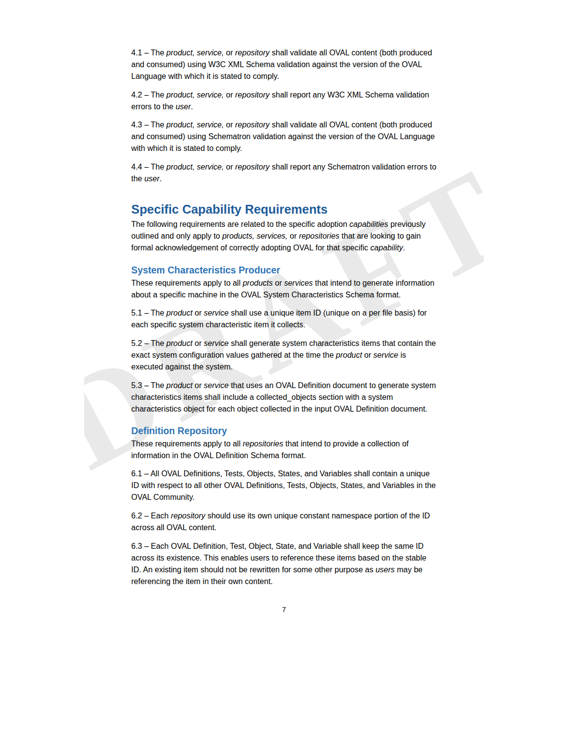DRAFT
4.1 – The product, service, or repository shall validate all OVAL content (both produced and consumed) using W3C XML Schema validation against the version of the OVAL Language with which it is stated to comply.
4.2 – The product, service, or repository shall report any W3C XML Schema validation errors to the user.
4.3 – The product, service, or repository shall validate all OVAL content (both produced and consumed) using Schematron validation against the version of the OVAL Language with which it is stated to comply.
4.4 – The product, service, or repository shall report any Schematron validation errors to the user.
Specific Capability Requirements
The following requirements are related to the specific adoption capabilities previously outlined and only apply to products, services, or repositories that are looking to gain formal acknowledgement of correctly adopting OVAL for that specific capability.
System Characteristics Producer
These requirements apply to all products or services that intend to generate information about a specific machine in the OVAL System Characteristics Schema format.
5.1 – The product or service shall use a unique item ID (unique on a per file basis) for each specific system characteristic item it collects.
5.2 – The product or service shall generate system characteristics items that contain the exact system configuration values gathered at the time the product or service is executed against the system.
5.3 – The product or service that uses an OVAL Definition document to generate system characteristics items shall include a collected_objects section with a system characteristics object for each object collected in the input OVAL Definition document.
Definition Repository
These requirements apply to all repositories that intend to provide a collection of information in the OVAL Definition Schema format.
6.1 – All OVAL Definitions, Tests, Objects, States, and Variables shall contain a unique ID with respect to all other OVAL Definitions, Tests, Objects, States, and Variables in the OVAL Community.
6.2 – Each repository should use its own unique constant namespace portion of the ID across all OVAL content.
6.3 – Each OVAL Definition, Test, Object, State, and Variable shall keep the same ID across its existence. This enables users to reference these items based on the stable ID. An existing item should not be rewritten for some other purpose as users may be referencing the item in their own content.
7